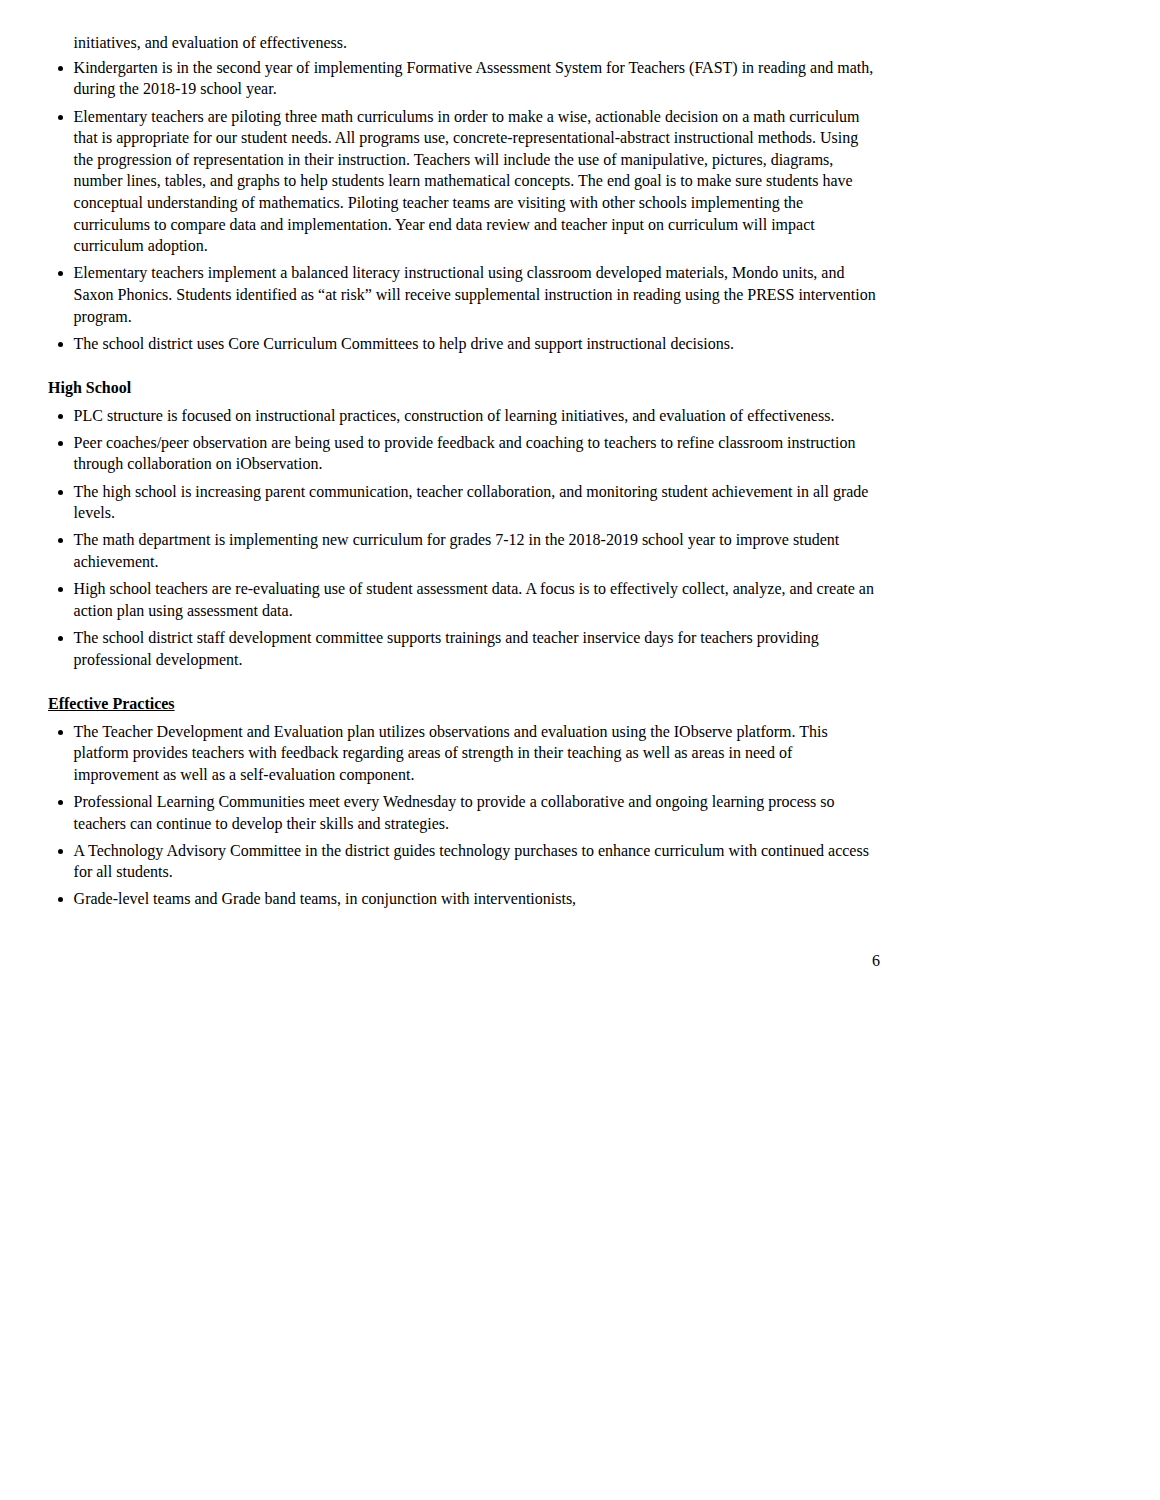initiatives, and evaluation of effectiveness.
Kindergarten is in the second year of implementing Formative Assessment System for Teachers (FAST) in reading and math, during the 2018-19 school year.
Elementary teachers are piloting three math curriculums in order to make a wise, actionable decision on a math curriculum that is appropriate for our student needs. All programs use, concrete-representational-abstract instructional methods. Using the progression of representation in their instruction. Teachers will include the use of manipulative, pictures, diagrams, number lines, tables, and graphs to help students learn mathematical concepts. The end goal is to make sure students have conceptual understanding of mathematics. Piloting teacher teams are visiting with other schools implementing the curriculums to compare data and implementation. Year end data review and teacher input on curriculum will impact curriculum adoption.
Elementary teachers implement a balanced literacy instructional using classroom developed materials, Mondo units, and Saxon Phonics. Students identified as “at risk” will receive supplemental instruction in reading using the PRESS intervention program.
The school district uses Core Curriculum Committees to help drive and support instructional decisions.
High School
PLC structure is focused on instructional practices, construction of learning initiatives, and evaluation of effectiveness.
Peer coaches/peer observation are being used to provide feedback and coaching to teachers to refine classroom instruction through collaboration on iObservation.
The high school is increasing parent communication, teacher collaboration, and monitoring student achievement in all grade levels.
The math department is implementing new curriculum for grades 7-12 in the 2018-2019 school year to improve student achievement.
High school teachers are re-evaluating use of student assessment data. A focus is to effectively collect, analyze, and create an action plan using assessment data.
The school district staff development committee supports trainings and teacher inservice days for teachers providing professional development.
Effective Practices
The Teacher Development and Evaluation plan utilizes observations and evaluation using the IObserve platform. This platform provides teachers with feedback regarding areas of strength in their teaching as well as areas in need of improvement as well as a self-evaluation component.
Professional Learning Communities meet every Wednesday to provide a collaborative and ongoing learning process so teachers can continue to develop their skills and strategies.
A Technology Advisory Committee in the district guides technology purchases to enhance curriculum with continued access for all students.
Grade-level teams and Grade band teams, in conjunction with interventionists,
6